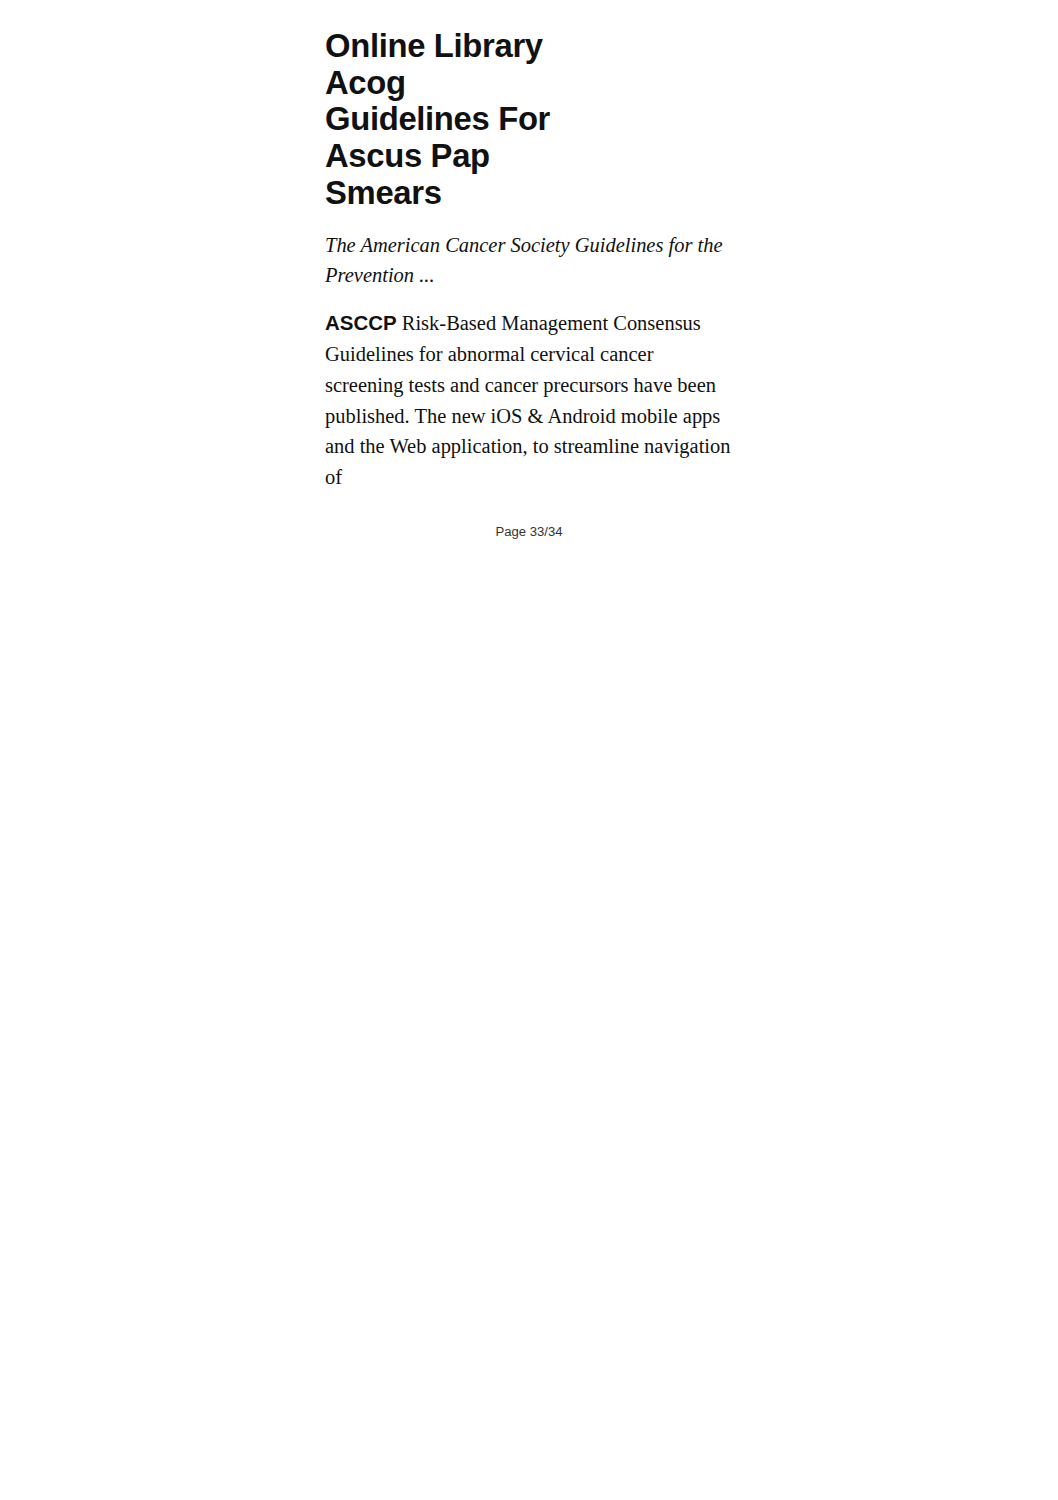Online Library Acog Guidelines For Ascus Pap Smears
The American Cancer Society Guidelines for the Prevention ...
ASCCP Risk-Based Management Consensus Guidelines for abnormal cervical cancer screening tests and cancer precursors have been published. The new iOS & Android mobile apps and the Web application, to streamline navigation of
Page 33/34